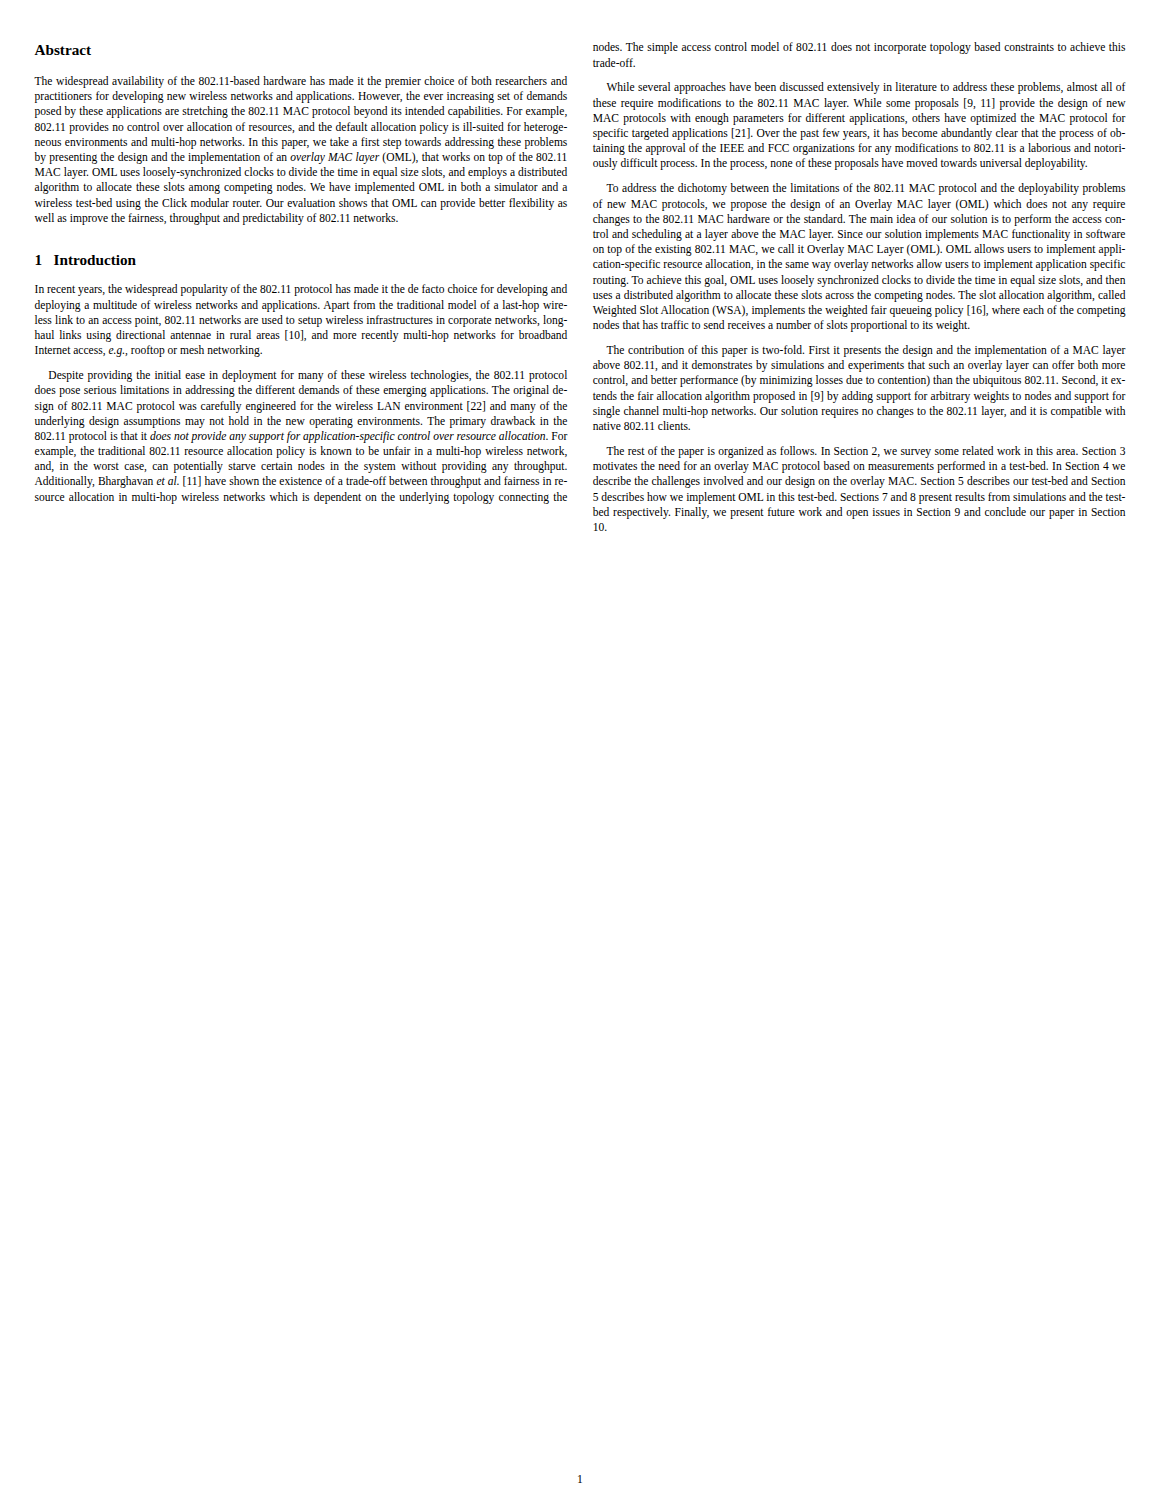Abstract
The widespread availability of the 802.11-based hardware has made it the premier choice of both researchers and practitioners for developing new wireless networks and applications. However, the ever increasing set of demands posed by these applications are stretching the 802.11 MAC protocol beyond its intended capabilities. For example, 802.11 provides no control over allocation of resources, and the default allocation policy is ill-suited for heterogeneous environments and multi-hop networks. In this paper, we take a first step towards addressing these problems by presenting the design and the implementation of an overlay MAC layer (OML), that works on top of the 802.11 MAC layer. OML uses loosely-synchronized clocks to divide the time in equal size slots, and employs a distributed algorithm to allocate these slots among competing nodes. We have implemented OML in both a simulator and a wireless test-bed using the Click modular router. Our evaluation shows that OML can provide better flexibility as well as improve the fairness, throughput and predictability of 802.11 networks.
1 Introduction
In recent years, the widespread popularity of the 802.11 protocol has made it the de facto choice for developing and deploying a multitude of wireless networks and applications. Apart from the traditional model of a last-hop wireless link to an access point, 802.11 networks are used to setup wireless infrastructures in corporate networks, long-haul links using directional antennae in rural areas [10], and more recently multi-hop networks for broadband Internet access, e.g., rooftop or mesh networking.
Despite providing the initial ease in deployment for many of these wireless technologies, the 802.11 protocol does pose serious limitations in addressing the different demands of these emerging applications. The original design of 802.11 MAC protocol was carefully engineered for the wireless LAN environment [22] and many of the underlying design assumptions may not hold in the new operating environments. The primary drawback in the 802.11 protocol is that it does not provide any support for application-specific control over resource allocation. For example, the traditional 802.11 resource allocation policy is known to be unfair in a multi-hop wireless network, and, in the worst case, can potentially starve certain nodes in the system without providing any throughput. Additionally, Bharghavan et al. [11] have shown the existence of a trade-off between throughput and fairness in resource allocation in multi-hop wireless networks which is dependent on the underlying topology connecting the nodes. The simple access control model of 802.11 does not incorporate topology based constraints to achieve this trade-off.
While several approaches have been discussed extensively in literature to address these problems, almost all of these require modifications to the 802.11 MAC layer. While some proposals [9, 11] provide the design of new MAC protocols with enough parameters for different applications, others have optimized the MAC protocol for specific targeted applications [21]. Over the past few years, it has become abundantly clear that the process of obtaining the approval of the IEEE and FCC organizations for any modifications to 802.11 is a laborious and notoriously difficult process. In the process, none of these proposals have moved towards universal deployability.
To address the dichotomy between the limitations of the 802.11 MAC protocol and the deployability problems of new MAC protocols, we propose the design of an Overlay MAC layer (OML) which does not any require changes to the 802.11 MAC hardware or the standard. The main idea of our solution is to perform the access control and scheduling at a layer above the MAC layer. Since our solution implements MAC functionality in software on top of the existing 802.11 MAC, we call it Overlay MAC Layer (OML). OML allows users to implement application-specific resource allocation, in the same way overlay networks allow users to implement application specific routing. To achieve this goal, OML uses loosely synchronized clocks to divide the time in equal size slots, and then uses a distributed algorithm to allocate these slots across the competing nodes. The slot allocation algorithm, called Weighted Slot Allocation (WSA), implements the weighted fair queueing policy [16], where each of the competing nodes that has traffic to send receives a number of slots proportional to its weight.
The contribution of this paper is two-fold. First it presents the design and the implementation of a MAC layer above 802.11, and it demonstrates by simulations and experiments that such an overlay layer can offer both more control, and better performance (by minimizing losses due to contention) than the ubiquitous 802.11. Second, it extends the fair allocation algorithm proposed in [9] by adding support for arbitrary weights to nodes and support for single channel multi-hop networks. Our solution requires no changes to the 802.11 layer, and it is compatible with native 802.11 clients.
The rest of the paper is organized as follows. In Section 2, we survey some related work in this area. Section 3 motivates the need for an overlay MAC protocol based on measurements performed in a test-bed. In Section 4 we describe the challenges involved and our design on the overlay MAC. Section 5 describes our test-bed and Section 5 describes how we implement OML in this test-bed. Sections 7 and 8 present results from simulations and the testbed respectively. Finally, we present future work and open issues in Section 9 and conclude our paper in Section 10.
1